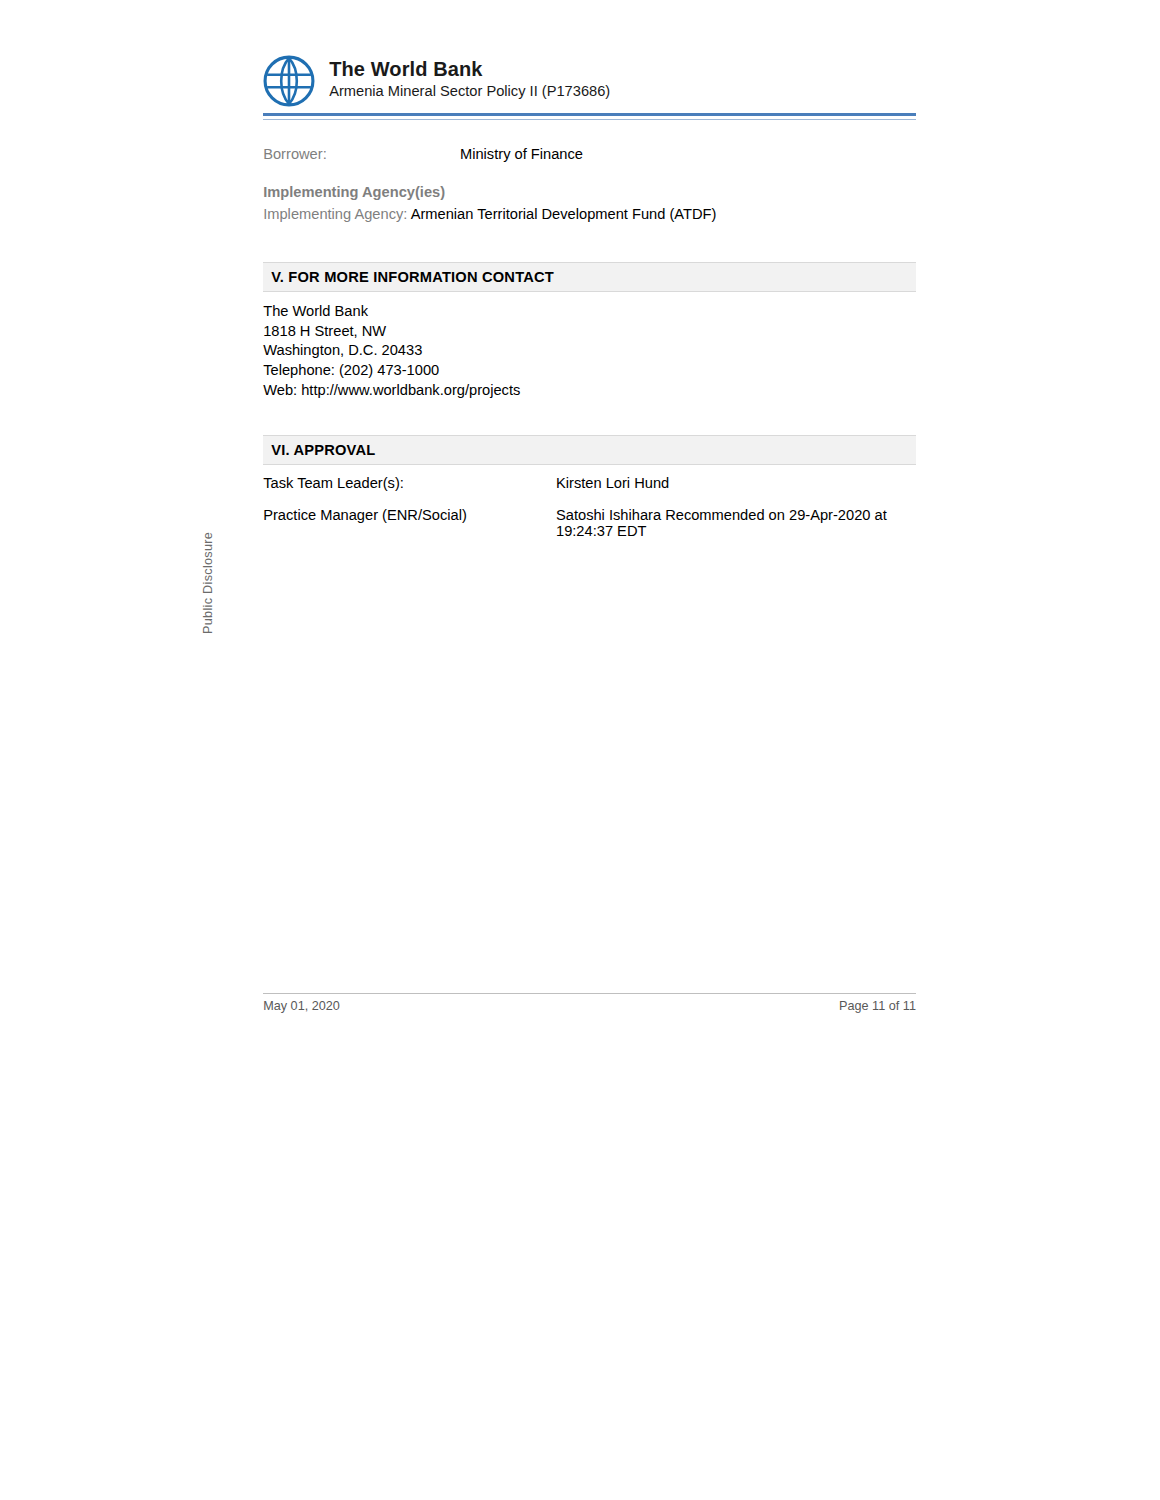The World Bank
Armenia Mineral Sector Policy II (P173686)
Public Disclosure
Borrower:
Ministry of Finance
Implementing Agency(ies)
Implementing Agency: Armenian Territorial Development Fund (ATDF)
V. FOR MORE INFORMATION CONTACT
The World Bank
1818 H Street, NW
Washington, D.C. 20433
Telephone: (202) 473-1000
Web: http://www.worldbank.org/projects
VI. APPROVAL
Task Team Leader(s):
Kirsten Lori Hund
Practice Manager (ENR/Social)
Satoshi Ishihara Recommended on 29-Apr-2020 at 19:24:37 EDT
May 01, 2020
Page 11 of 11